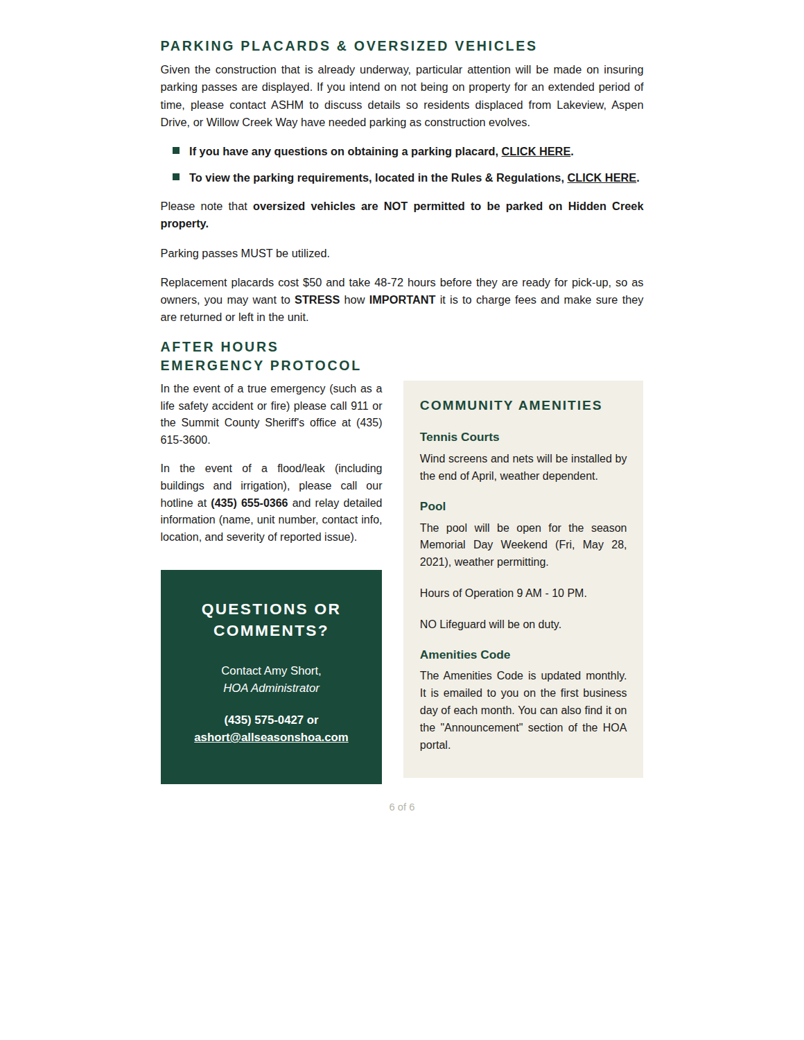PARKING PLACARDS & OVERSIZED VEHICLES
Given the construction that is already underway, particular attention will be made on insuring parking passes are displayed. If you intend on not being on property for an extended period of time, please contact ASHM to discuss details so residents displaced from Lakeview, Aspen Drive, or Willow Creek Way have needed parking as construction evolves.
If you have any questions on obtaining a parking placard, CLICK HERE.
To view the parking requirements, located in the Rules & Regulations, CLICK HERE.
Please note that oversized vehicles are NOT permitted to be parked on Hidden Creek property.
Parking passes MUST be utilized.
Replacement placards cost $50 and take 48-72 hours before they are ready for pick-up, so as owners, you may want to STRESS how IMPORTANT it is to charge fees and make sure they are returned or left in the unit.
AFTER HOURS
EMERGENCY PROTOCOL
In the event of a true emergency (such as a life safety accident or fire) please call 911 or the Summit County Sheriff's office at (435) 615-3600.
In the event of a flood/leak (including buildings and irrigation), please call our hotline at (435) 655-0366 and relay detailed information (name, unit number, contact info, location, and severity of reported issue).
QUESTIONS OR COMMENTS?
Contact Amy Short,
HOA Administrator
(435) 575-0427 or
ashort@allseasonshoa.com
COMMUNITY AMENITIES
Tennis Courts
Wind screens and nets will be installed by the end of April, weather dependent.
Pool
The pool will be open for the season Memorial Day Weekend (Fri, May 28, 2021), weather permitting.
Hours of Operation 9 AM - 10 PM.
NO Lifeguard will be on duty.
Amenities Code
The Amenities Code is updated monthly. It is emailed to you on the first business day of each month. You can also find it on the "Announcement" section of the HOA portal.
6 of 6